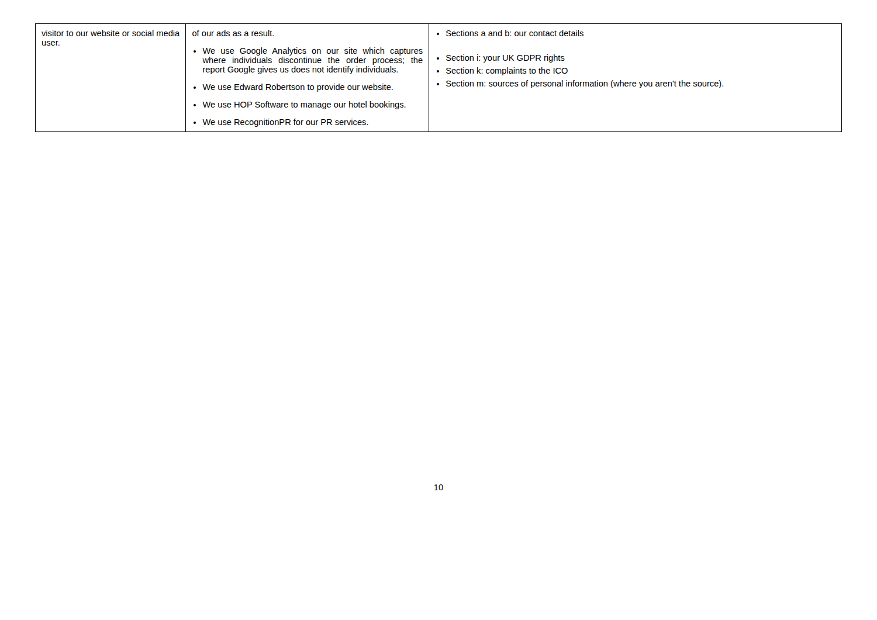| visitor to our website or social media user. | of our ads as a result. We use Google Analytics on our site which captures where individuals discontinue the order process; the report Google gives us does not identify individuals. We use Edward Robertson to provide our website. We use HOP Software to manage our hotel bookings. We use RecognitionPR for our PR services. | Sections a and b: our contact details Section i: your UK GDPR rights Section k: complaints to the ICO Section m: sources of personal information (where you aren't the source). |
10